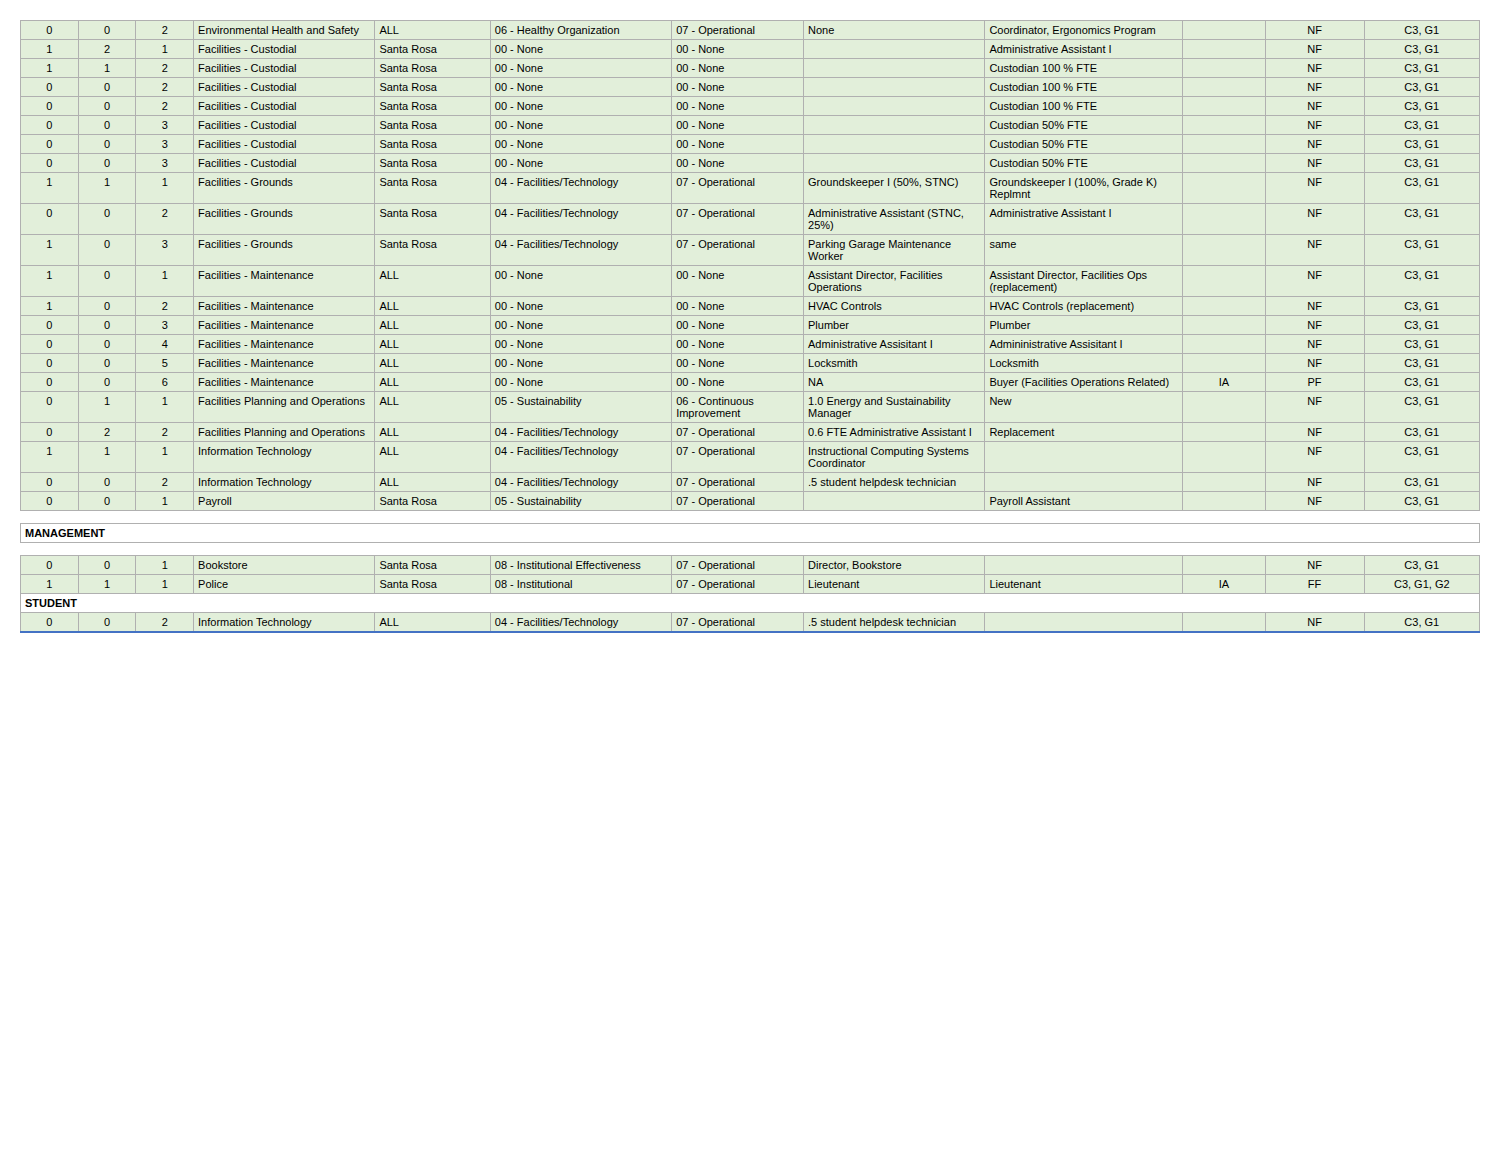| 0 | 0 | 2 | Environmental Health and Safety | ALL | 06 - Healthy Organization | 07 - Operational | None | Coordinator, Ergonomics Program | | NF | C3, G1 |
| 1 | 2 | 1 | Facilities - Custodial | Santa Rosa | 00 - None | 00 - None | | Administrative Assistant I | | NF | C3, G1 |
| 1 | 1 | 2 | Facilities - Custodial | Santa Rosa | 00 - None | 00 - None | | Custodian 100 % FTE | | NF | C3, G1 |
| 0 | 0 | 2 | Facilities - Custodial | Santa Rosa | 00 - None | 00 - None | | Custodian 100 % FTE | | NF | C3, G1 |
| 0 | 0 | 2 | Facilities - Custodial | Santa Rosa | 00 - None | 00 - None | | Custodian 100 % FTE | | NF | C3, G1 |
| 0 | 0 | 3 | Facilities - Custodial | Santa Rosa | 00 - None | 00 - None | | Custodian 50% FTE | | NF | C3, G1 |
| 0 | 0 | 3 | Facilities - Custodial | Santa Rosa | 00 - None | 00 - None | | Custodian 50% FTE | | NF | C3, G1 |
| 0 | 0 | 3 | Facilities - Custodial | Santa Rosa | 00 - None | 00 - None | | Custodian 50% FTE | | NF | C3, G1 |
| 1 | 1 | 1 | Facilities - Grounds | Santa Rosa | 04 - Facilities/Technology | 07 - Operational | Groundskeeper I (50%, STNC) | Groundskeeper I (100%, Grade K) Replmnt | | NF | C3, G1 |
| 0 | 0 | 2 | Facilities - Grounds | Santa Rosa | 04 - Facilities/Technology | 07 - Operational | Administrative Assistant (STNC, 25%) | Administrative Assistant I | | NF | C3, G1 |
| 1 | 0 | 3 | Facilities - Grounds | Santa Rosa | 04 - Facilities/Technology | 07 - Operational | Parking Garage Maintenance Worker | same | | NF | C3, G1 |
| 1 | 0 | 1 | Facilities - Maintenance | ALL | 00 - None | 00 - None | Assistant Director, Facilities Operations | Assistant Director, Facilities Ops (replacement) | | NF | C3, G1 |
| 1 | 0 | 2 | Facilities - Maintenance | ALL | 00 - None | 00 - None | HVAC Controls | HVAC Controls (replacement) | | NF | C3, G1 |
| 0 | 0 | 3 | Facilities - Maintenance | ALL | 00 - None | 00 - None | Plumber | Plumber | | NF | C3, G1 |
| 0 | 0 | 4 | Facilities - Maintenance | ALL | 00 - None | 00 - None | Administrative Assisitant I | Admininistrative Assisitant I | | NF | C3, G1 |
| 0 | 0 | 5 | Facilities - Maintenance | ALL | 00 - None | 00 - None | Locksmith | Locksmith | | NF | C3, G1 |
| 0 | 0 | 6 | Facilities - Maintenance | ALL | 00 - None | 00 - None | NA | Buyer (Facilities Operations Related) | IA | PF | C3, G1 |
| 0 | 1 | 1 | Facilities Planning and Operations | ALL | 05 - Sustainability | 06 - Continuous Improvement | 1.0 Energy and Sustainability Manager | New | | NF | C3, G1 |
| 0 | 2 | 2 | Facilities Planning and Operations | ALL | 04 - Facilities/Technology | 07 - Operational | 0.6 FTE Administrative Assistant I | Replacement | | NF | C3, G1 |
| 1 | 1 | 1 | Information Technology | ALL | 04 - Facilities/Technology | 07 - Operational | Instructional Computing Systems Coordinator | | | NF | C3, G1 |
| 0 | 0 | 2 | Information Technology | ALL | 04 - Facilities/Technology | 07 - Operational | .5 student helpdesk technician | | | NF | C3, G1 |
| 0 | 0 | 1 | Payroll | Santa Rosa | 05 - Sustainability | 07 - Operational | | Payroll Assistant | | NF | C3, G1 |
| MANAGEMENT |
| 0 | 0 | 1 | Bookstore | Santa Rosa | 08 - Institutional Effectiveness | 07 - Operational | Director, Bookstore | | | NF | C3, G1 |
| 1 | 1 | 1 | Police | Santa Rosa | 08 - Institutional | 07 - Operational | Lieutenant | Lieutenant | IA | FF | C3, G1, G2 |
| STUDENT |
| 0 | 0 | 2 | Information Technology | ALL | 04 - Facilities/Technology | 07 - Operational | .5 student helpdesk technician | | | NF | C3, G1 |